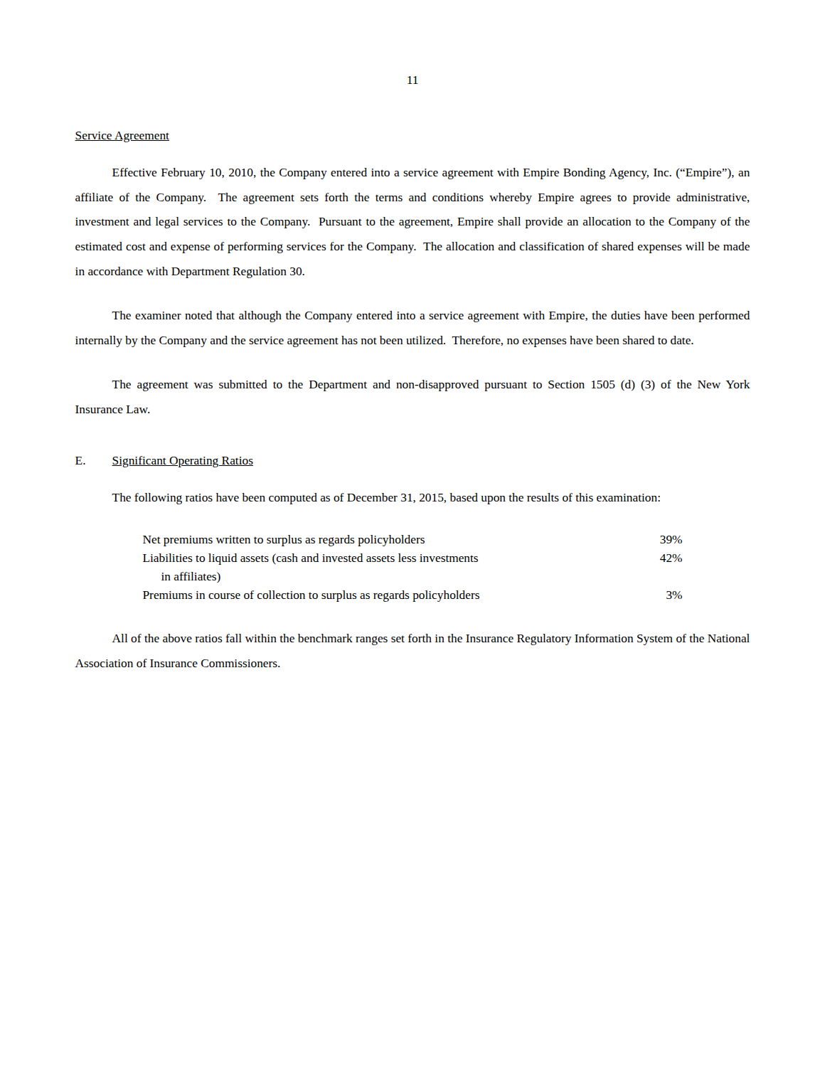11
Service Agreement
Effective February 10, 2010, the Company entered into a service agreement with Empire Bonding Agency, Inc. (“Empire”), an affiliate of the Company. The agreement sets forth the terms and conditions whereby Empire agrees to provide administrative, investment and legal services to the Company. Pursuant to the agreement, Empire shall provide an allocation to the Company of the estimated cost and expense of performing services for the Company. The allocation and classification of shared expenses will be made in accordance with Department Regulation 30.
The examiner noted that although the Company entered into a service agreement with Empire, the duties have been performed internally by the Company and the service agreement has not been utilized. Therefore, no expenses have been shared to date.
The agreement was submitted to the Department and non-disapproved pursuant to Section 1505 (d) (3) of the New York Insurance Law.
E. Significant Operating Ratios
The following ratios have been computed as of December 31, 2015, based upon the results of this examination:
| Net premiums written to surplus as regards policyholders | 39% |
| Liabilities to liquid assets (cash and invested assets less investments in affiliates) | 42% |
| Premiums in course of collection to surplus as regards policyholders | 3% |
All of the above ratios fall within the benchmark ranges set forth in the Insurance Regulatory Information System of the National Association of Insurance Commissioners.